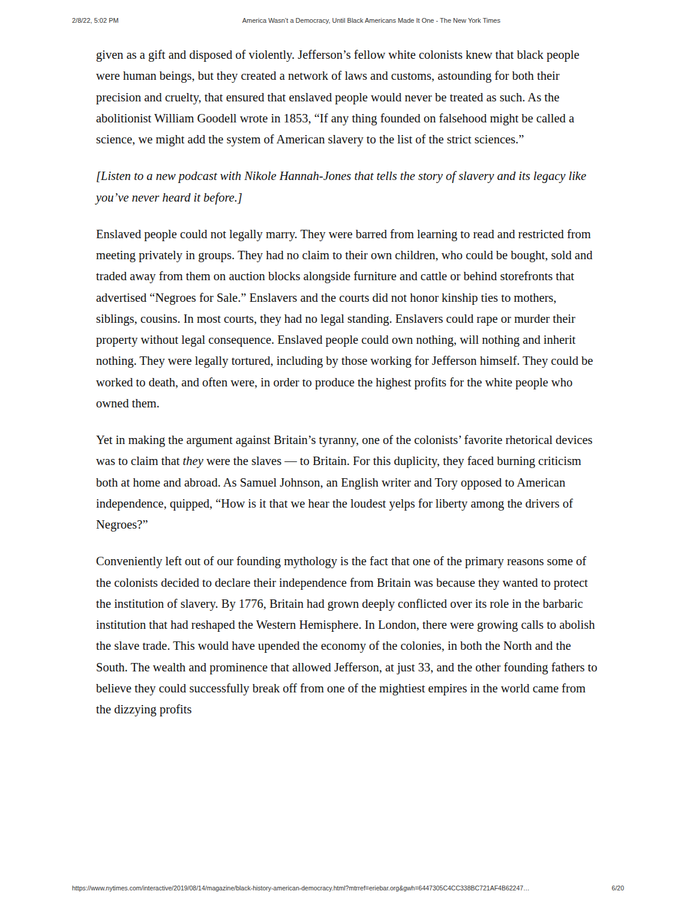2/8/22, 5:02 PM America Wasn’t a Democracy, Until Black Americans Made It One - The New York Times
given as a gift and disposed of violently. Jefferson’s fellow white colonists knew that black people were human beings, but they created a network of laws and customs, astounding for both their precision and cruelty, that ensured that enslaved people would never be treated as such. As the abolitionist William Goodell wrote in 1853, “If any thing founded on falsehood might be called a science, we might add the system of American slavery to the list of the strict sciences.”
[Listen to a new podcast with Nikole Hannah-Jones that tells the story of slavery and its legacy like you’ve never heard it before.]
Enslaved people could not legally marry. They were barred from learning to read and restricted from meeting privately in groups. They had no claim to their own children, who could be bought, sold and traded away from them on auction blocks alongside furniture and cattle or behind storefronts that advertised “Negroes for Sale.” Enslavers and the courts did not honor kinship ties to mothers, siblings, cousins. In most courts, they had no legal standing. Enslavers could rape or murder their property without legal consequence. Enslaved people could own nothing, will nothing and inherit nothing. They were legally tortured, including by those working for Jefferson himself. They could be worked to death, and often were, in order to produce the highest profits for the white people who owned them.
Yet in making the argument against Britain’s tyranny, one of the colonists’ favorite rhetorical devices was to claim that they were the slaves — to Britain. For this duplicity, they faced burning criticism both at home and abroad. As Samuel Johnson, an English writer and Tory opposed to American independence, quipped, “How is it that we hear the loudest yelps for liberty among the drivers of Negroes?”
Conveniently left out of our founding mythology is the fact that one of the primary reasons some of the colonists decided to declare their independence from Britain was because they wanted to protect the institution of slavery. By 1776, Britain had grown deeply conflicted over its role in the barbaric institution that had reshaped the Western Hemisphere. In London, there were growing calls to abolish the slave trade. This would have upended the economy of the colonies, in both the North and the South. The wealth and prominence that allowed Jefferson, at just 33, and the other founding fathers to believe they could successfully break off from one of the mightiest empires in the world came from the dizzying profits
https://www.nytimes.com/interactive/2019/08/14/magazine/black-history-american-democracy.html?mtrref=eriebar.org&gwh=6447305C4CC338BC721AF4B62247… 6/20